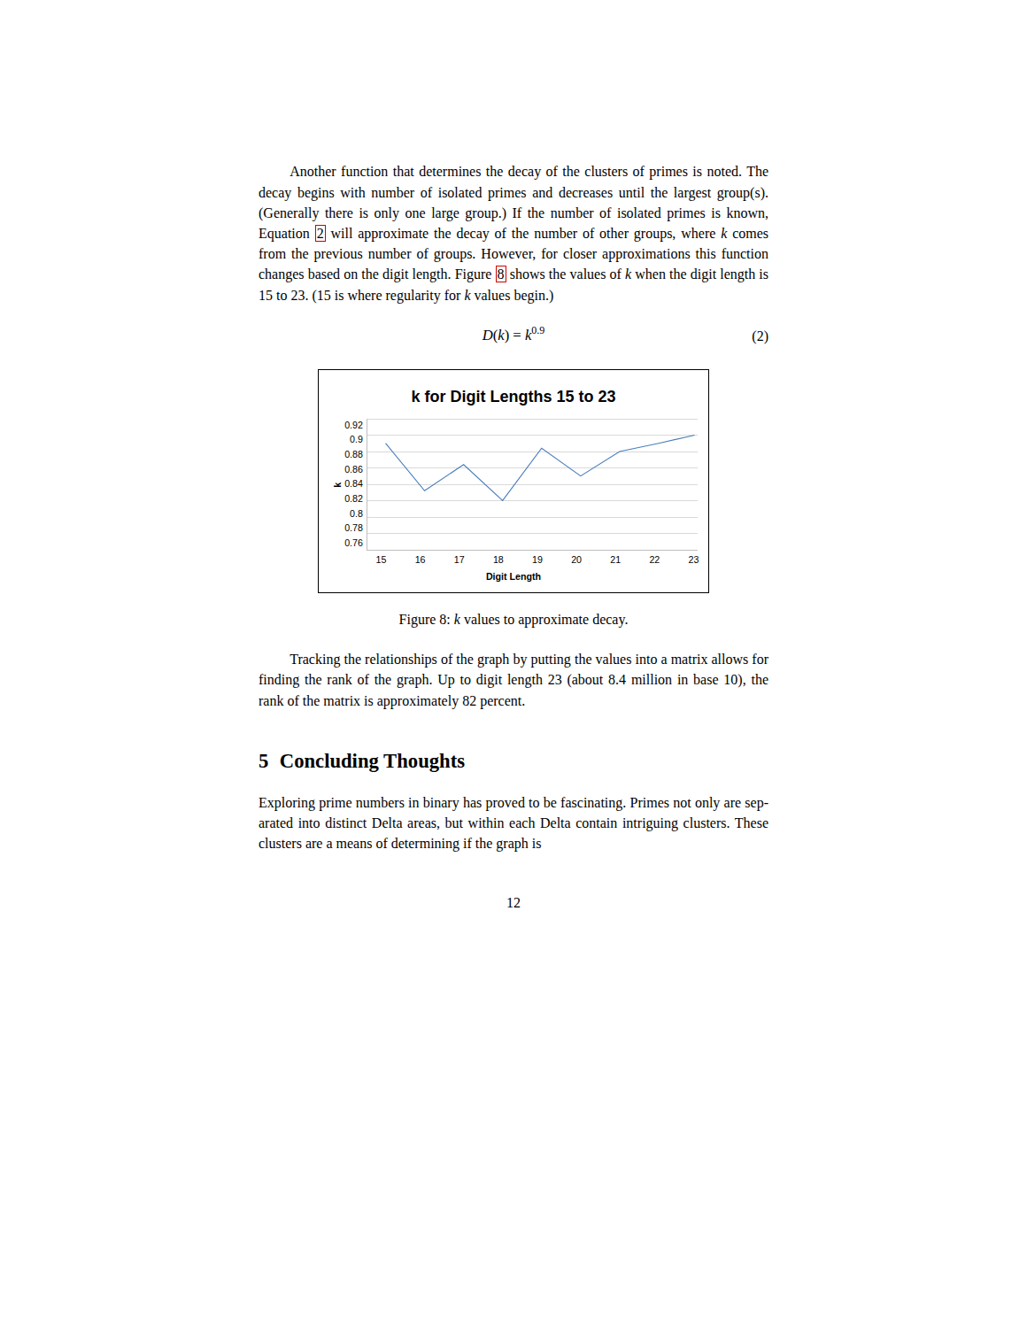Another function that determines the decay of the clusters of primes is noted. The decay begins with number of isolated primes and decreases until the largest group(s). (Generally there is only one large group.) If the number of isolated primes is known, Equation 2 will approximate the decay of the number of other groups, where k comes from the previous number of groups. However, for closer approximations this function changes based on the digit length. Figure 8 shows the values of k when the digit length is 15 to 23. (15 is where regularity for k values begin.)
D(k) = k0.9 (2)
k for Digit Lengths 15 to 23
k
0.92
0.9
0.88
0.86
0.84
0.82
0.8
0.78
0.76
151617181920212223
Digit Length
Figure 8: k values to approximate decay.
Tracking the relationships of the graph by putting the values into a matrix allows for finding the rank of the graph. Up to digit length 23 (about 8.4 million in base 10), the rank of the matrix is approximately 82 percent.
5 Concluding Thoughts
Exploring prime numbers in binary has proved to be fascinating. Primes not only are separated into distinct Delta areas, but within each Delta contain intriguing clusters. These clusters are a means of determining if the graph is
12